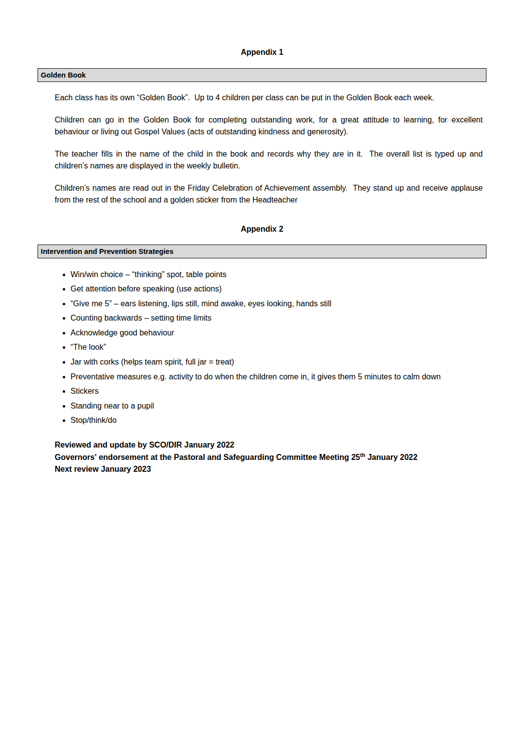Appendix 1
Golden Book
Each class has its own “Golden Book”. Up to 4 children per class can be put in the Golden Book each week.
Children can go in the Golden Book for completing outstanding work, for a great attitude to learning, for excellent behaviour or living out Gospel Values (acts of outstanding kindness and generosity).
The teacher fills in the name of the child in the book and records why they are in it. The overall list is typed up and children’s names are displayed in the weekly bulletin.
Children’s names are read out in the Friday Celebration of Achievement assembly. They stand up and receive applause from the rest of the school and a golden sticker from the Headteacher
Appendix 2
Intervention and Prevention Strategies
Win/win choice – “thinking” spot, table points
Get attention before speaking (use actions)
“Give me 5” – ears listening, lips still, mind awake, eyes looking, hands still
Counting backwards – setting time limits
Acknowledge good behaviour
“The look”
Jar with corks (helps team spirit, full jar = treat)
Preventative measures e.g. activity to do when the children come in, it gives them 5 minutes to calm down
Stickers
Standing near to a pupil
Stop/think/do
Reviewed and update by SCO/DIR January 2022
Governors' endorsement at the Pastoral and Safeguarding Committee Meeting 25th January 2022
Next review January 2023